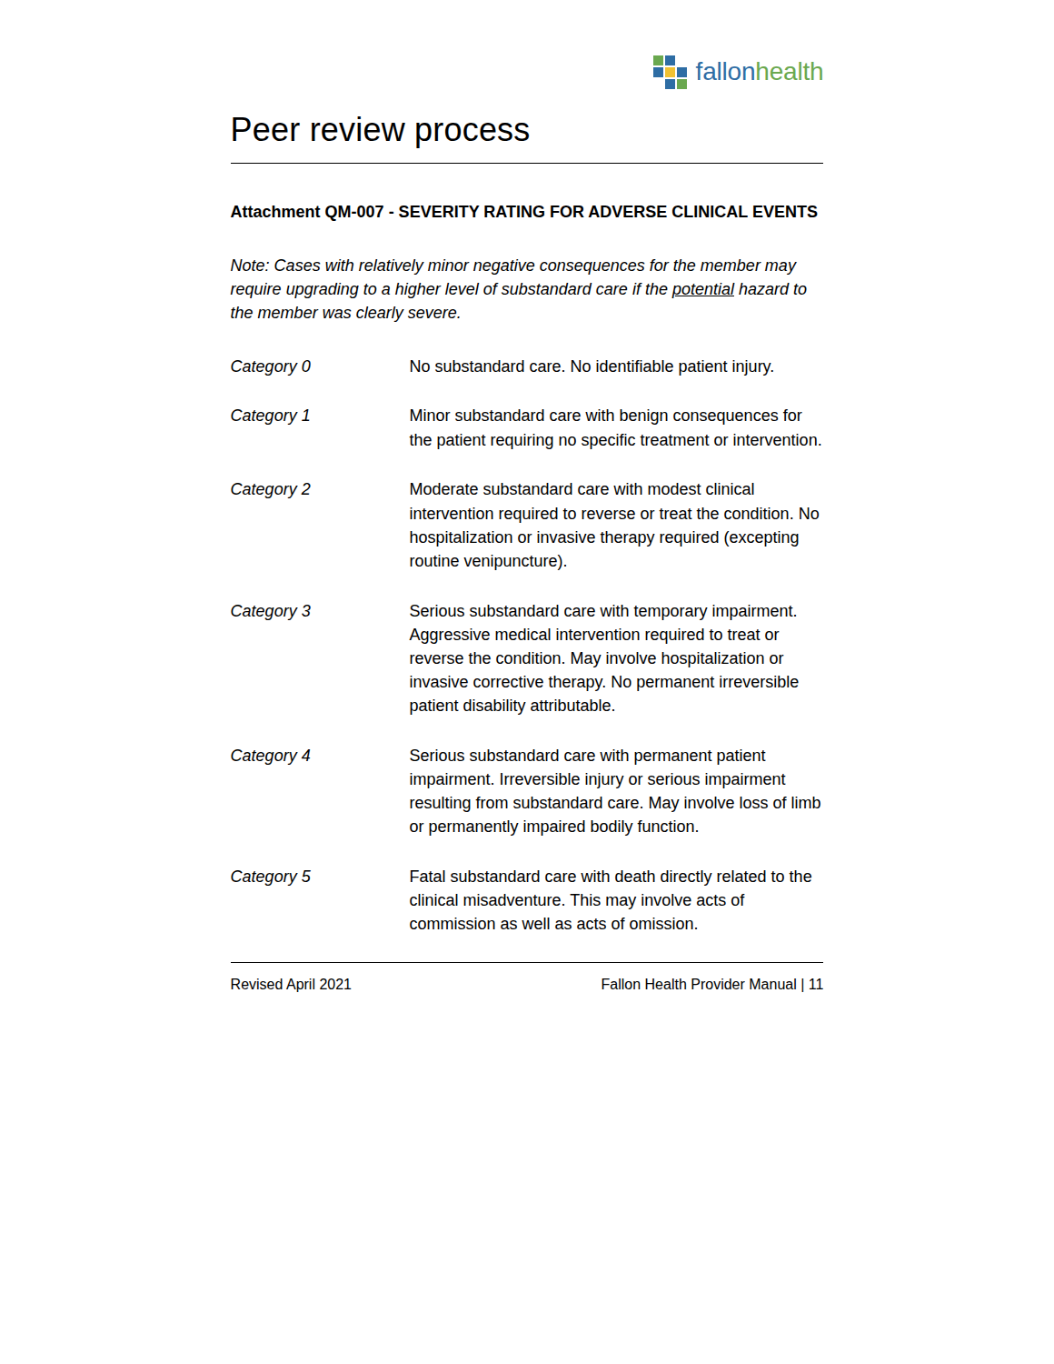fallon health
Peer review process
Attachment QM-007 - SEVERITY RATING FOR ADVERSE CLINICAL EVENTS
Note: Cases with relatively minor negative consequences for the member may require upgrading to a higher level of substandard care if the potential hazard to the member was clearly severe.
Category 0
No substandard care. No identifiable patient injury.
Category 1
Minor substandard care with benign consequences for the patient requiring no specific treatment or intervention.
Category 2
Moderate substandard care with modest clinical intervention required to reverse or treat the condition. No hospitalization or invasive therapy required (excepting routine venipuncture).
Category 3
Serious substandard care with temporary impairment. Aggressive medical intervention required to treat or reverse the condition. May involve hospitalization or invasive corrective therapy. No permanent irreversible patient disability attributable.
Category 4
Serious substandard care with permanent patient impairment. Irreversible injury or serious impairment resulting from substandard care. May involve loss of limb or permanently impaired bodily function.
Category 5
Fatal substandard care with death directly related to the clinical misadventure. This may involve acts of commission as well as acts of omission.
Revised April 2021
Fallon Health Provider Manual | 11